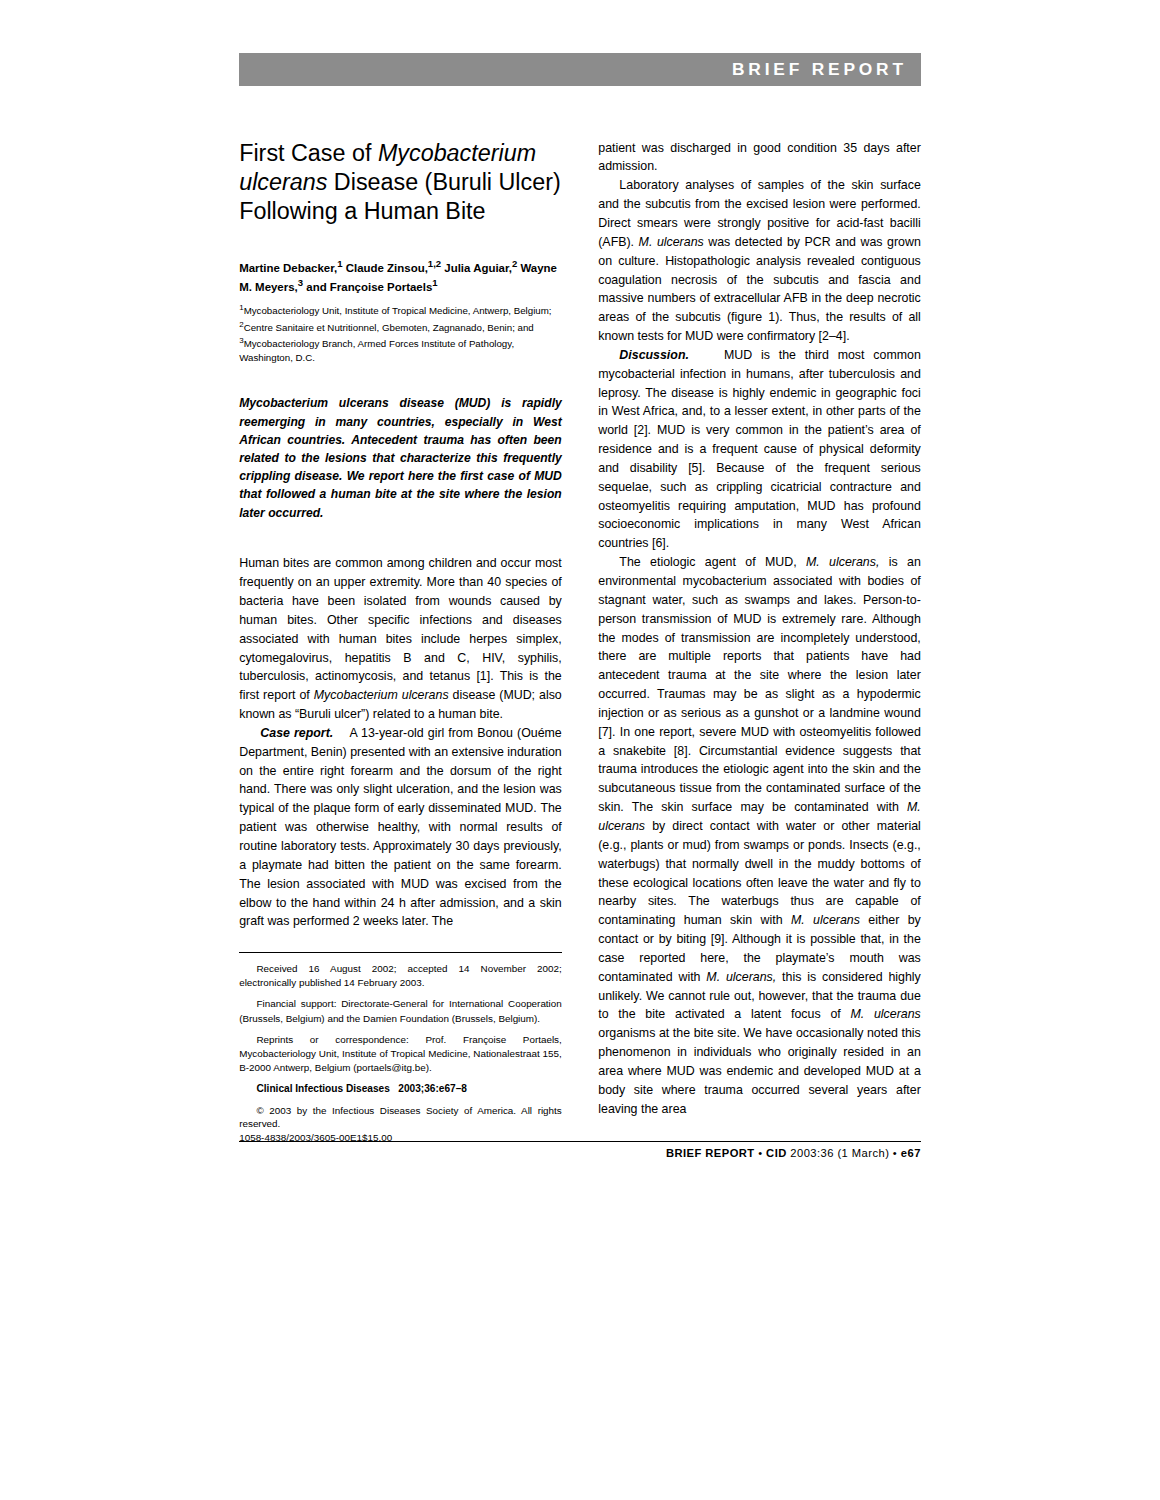BRIEF REPORT
First Case of Mycobacterium ulcerans Disease (Buruli Ulcer) Following a Human Bite
Martine Debacker,1 Claude Zinsou,1,2 Julia Aguiar,2 Wayne M. Meyers,3 and Françoise Portaels1
1Mycobacteriology Unit, Institute of Tropical Medicine, Antwerp, Belgium; 2Centre Sanitaire et Nutritionnel, Gbemoten, Zagnanado, Benin; and 3Mycobacteriology Branch, Armed Forces Institute of Pathology, Washington, D.C.
Mycobacterium ulcerans disease (MUD) is rapidly reemerging in many countries, especially in West African countries. Antecedent trauma has often been related to the lesions that characterize this frequently crippling disease. We report here the first case of MUD that followed a human bite at the site where the lesion later occurred.
Human bites are common among children and occur most frequently on an upper extremity. More than 40 species of bacteria have been isolated from wounds caused by human bites. Other specific infections and diseases associated with human bites include herpes simplex, cytomegalovirus, hepatitis B and C, HIV, syphilis, tuberculosis, actinomycosis, and tetanus [1]. This is the first report of Mycobacterium ulcerans disease (MUD; also known as “Buruli ulcer”) related to a human bite.
Case report. A 13-year-old girl from Bonou (Ouéme Department, Benin) presented with an extensive induration on the entire right forearm and the dorsum of the right hand. There was only slight ulceration, and the lesion was typical of the plaque form of early disseminated MUD. The patient was otherwise healthy, with normal results of routine laboratory tests. Approximately 30 days previously, a playmate had bitten the patient on the same forearm. The lesion associated with MUD was excised from the elbow to the hand within 24 h after admission, and a skin graft was performed 2 weeks later. The
Received 16 August 2002; accepted 14 November 2002; electronically published 14 February 2003.
Financial support: Directorate-General for International Cooperation (Brussels, Belgium) and the Damien Foundation (Brussels, Belgium).
Reprints or correspondence: Prof. Françoise Portaels, Mycobacteriology Unit, Institute of Tropical Medicine, Nationalestraat 155, B-2000 Antwerp, Belgium (portaels@itg.be).
Clinical Infectious Diseases 2003;36:e67–8
© 2003 by the Infectious Diseases Society of America. All rights reserved.
1058-4838/2003/3605-00E1$15.00
patient was discharged in good condition 35 days after admission.
Laboratory analyses of samples of the skin surface and the subcutis from the excised lesion were performed. Direct smears were strongly positive for acid-fast bacilli (AFB). M. ulcerans was detected by PCR and was grown on culture. Histopathologic analysis revealed contiguous coagulation necrosis of the subcutis and fascia and massive numbers of extracellular AFB in the deep necrotic areas of the subcutis (figure 1). Thus, the results of all known tests for MUD were confirmatory [2–4].
Discussion. MUD is the third most common mycobacterial infection in humans, after tuberculosis and leprosy. The disease is highly endemic in geographic foci in West Africa, and, to a lesser extent, in other parts of the world [2]. MUD is very common in the patient’s area of residence and is a frequent cause of physical deformity and disability [5]. Because of the frequent serious sequelae, such as crippling cicatricial contracture and osteomyelitis requiring amputation, MUD has profound socioeconomic implications in many West African countries [6].
The etiologic agent of MUD, M. ulcerans, is an environmental mycobacterium associated with bodies of stagnant water, such as swamps and lakes. Person-to-person transmission of MUD is extremely rare. Although the modes of transmission are incompletely understood, there are multiple reports that patients have had antecedent trauma at the site where the lesion later occurred. Traumas may be as slight as a hypodermic injection or as serious as a gunshot or a landmine wound [7]. In one report, severe MUD with osteomyelitis followed a snakebite [8]. Circumstantial evidence suggests that trauma introduces the etiologic agent into the skin and the subcutaneous tissue from the contaminated surface of the skin. The skin surface may be contaminated with M. ulcerans by direct contact with water or other material (e.g., plants or mud) from swamps or ponds. Insects (e.g., waterbugs) that normally dwell in the muddy bottoms of these ecological locations often leave the water and fly to nearby sites. The waterbugs thus are capable of contaminating human skin with M. ulcerans either by contact or by biting [9]. Although it is possible that, in the case reported here, the playmate’s mouth was contaminated with M. ulcerans, this is considered highly unlikely. We cannot rule out, however, that the trauma due to the bite activated a latent focus of M. ulcerans organisms at the bite site. We have occasionally noted this phenomenon in individuals who originally resided in an area where MUD was endemic and developed MUD at a body site where trauma occurred several years after leaving the area
BRIEF REPORT • CID 2003:36 (1 March) • e67